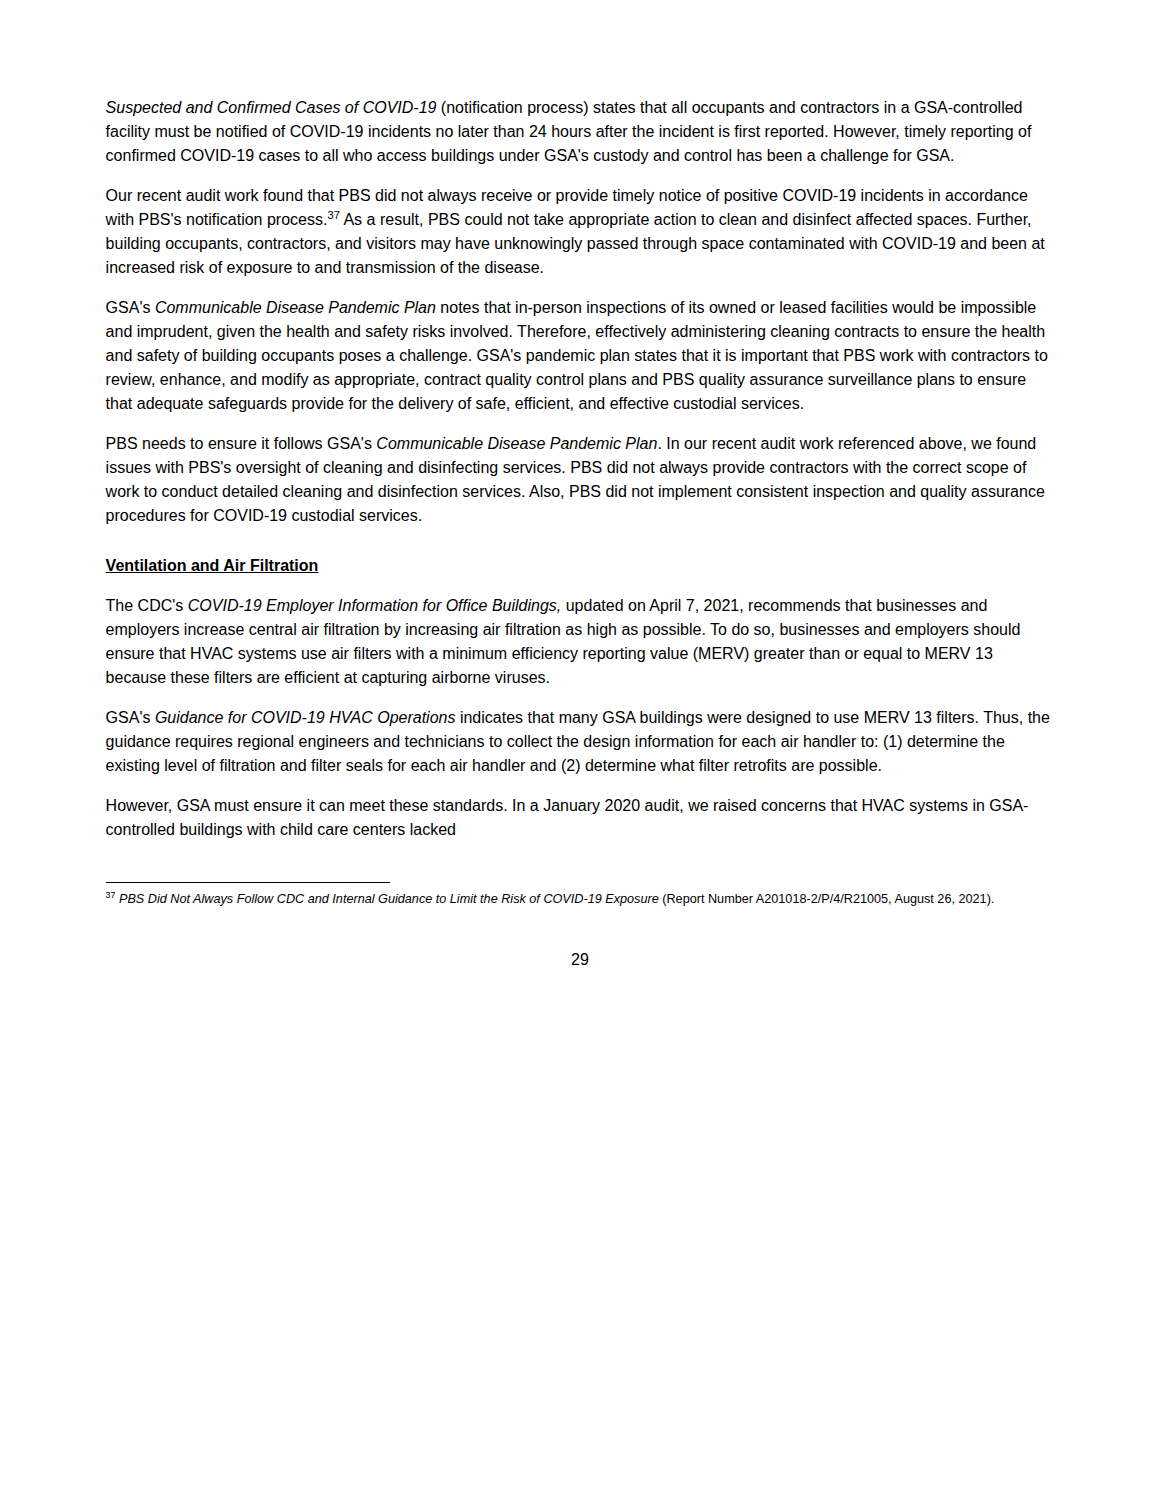Suspected and Confirmed Cases of COVID-19 (notification process) states that all occupants and contractors in a GSA-controlled facility must be notified of COVID-19 incidents no later than 24 hours after the incident is first reported. However, timely reporting of confirmed COVID-19 cases to all who access buildings under GSA's custody and control has been a challenge for GSA.
Our recent audit work found that PBS did not always receive or provide timely notice of positive COVID-19 incidents in accordance with PBS's notification process.37 As a result, PBS could not take appropriate action to clean and disinfect affected spaces. Further, building occupants, contractors, and visitors may have unknowingly passed through space contaminated with COVID-19 and been at increased risk of exposure to and transmission of the disease.
GSA's Communicable Disease Pandemic Plan notes that in-person inspections of its owned or leased facilities would be impossible and imprudent, given the health and safety risks involved. Therefore, effectively administering cleaning contracts to ensure the health and safety of building occupants poses a challenge. GSA's pandemic plan states that it is important that PBS work with contractors to review, enhance, and modify as appropriate, contract quality control plans and PBS quality assurance surveillance plans to ensure that adequate safeguards provide for the delivery of safe, efficient, and effective custodial services.
PBS needs to ensure it follows GSA's Communicable Disease Pandemic Plan. In our recent audit work referenced above, we found issues with PBS's oversight of cleaning and disinfecting services. PBS did not always provide contractors with the correct scope of work to conduct detailed cleaning and disinfection services. Also, PBS did not implement consistent inspection and quality assurance procedures for COVID-19 custodial services.
Ventilation and Air Filtration
The CDC's COVID-19 Employer Information for Office Buildings, updated on April 7, 2021, recommends that businesses and employers increase central air filtration by increasing air filtration as high as possible. To do so, businesses and employers should ensure that HVAC systems use air filters with a minimum efficiency reporting value (MERV) greater than or equal to MERV 13 because these filters are efficient at capturing airborne viruses.
GSA's Guidance for COVID-19 HVAC Operations indicates that many GSA buildings were designed to use MERV 13 filters. Thus, the guidance requires regional engineers and technicians to collect the design information for each air handler to: (1) determine the existing level of filtration and filter seals for each air handler and (2) determine what filter retrofits are possible.
However, GSA must ensure it can meet these standards. In a January 2020 audit, we raised concerns that HVAC systems in GSA-controlled buildings with child care centers lacked
37 PBS Did Not Always Follow CDC and Internal Guidance to Limit the Risk of COVID-19 Exposure (Report Number A201018-2/P/4/R21005, August 26, 2021).
29